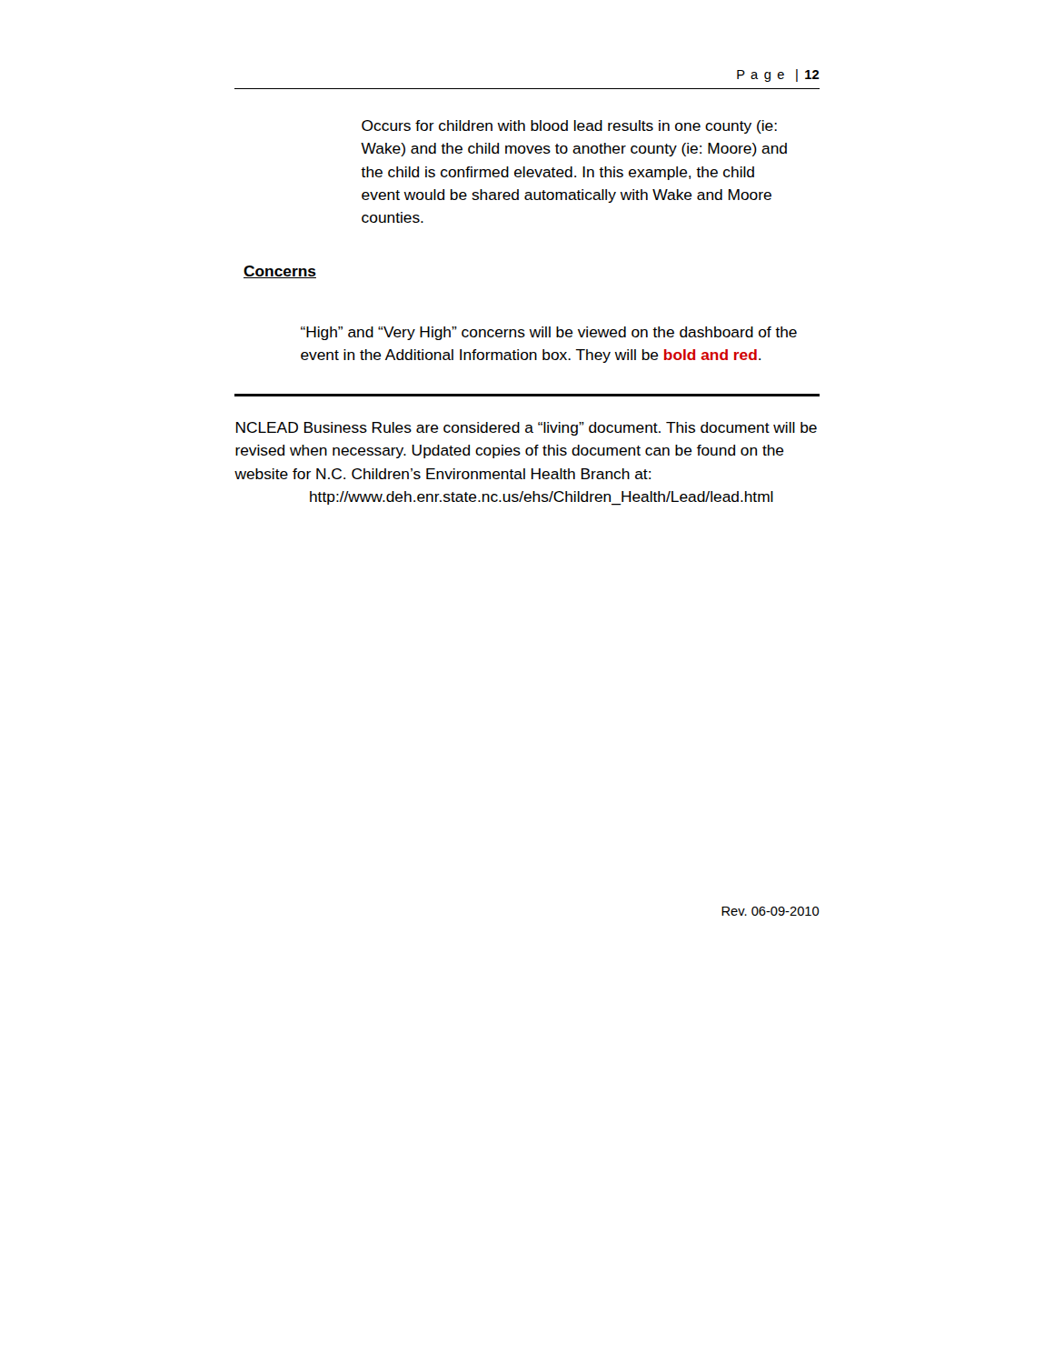P a g e | 12
Occurs for children with blood lead results in one county (ie: Wake) and the child moves to another county (ie: Moore) and the child is confirmed elevated. In this example, the child event would be shared automatically with Wake and Moore counties.
Concerns
“High” and “Very High” concerns will be viewed on the dashboard of the event in the Additional Information box. They will be bold and red.
NCLEAD Business Rules are considered a “living” document. This document will be revised when necessary. Updated copies of this document can be found on the website for N.C. Children’s Environmental Health Branch at:
http://www.deh.enr.state.nc.us/ehs/Children_Health/Lead/lead.html
Rev. 06-09-2010